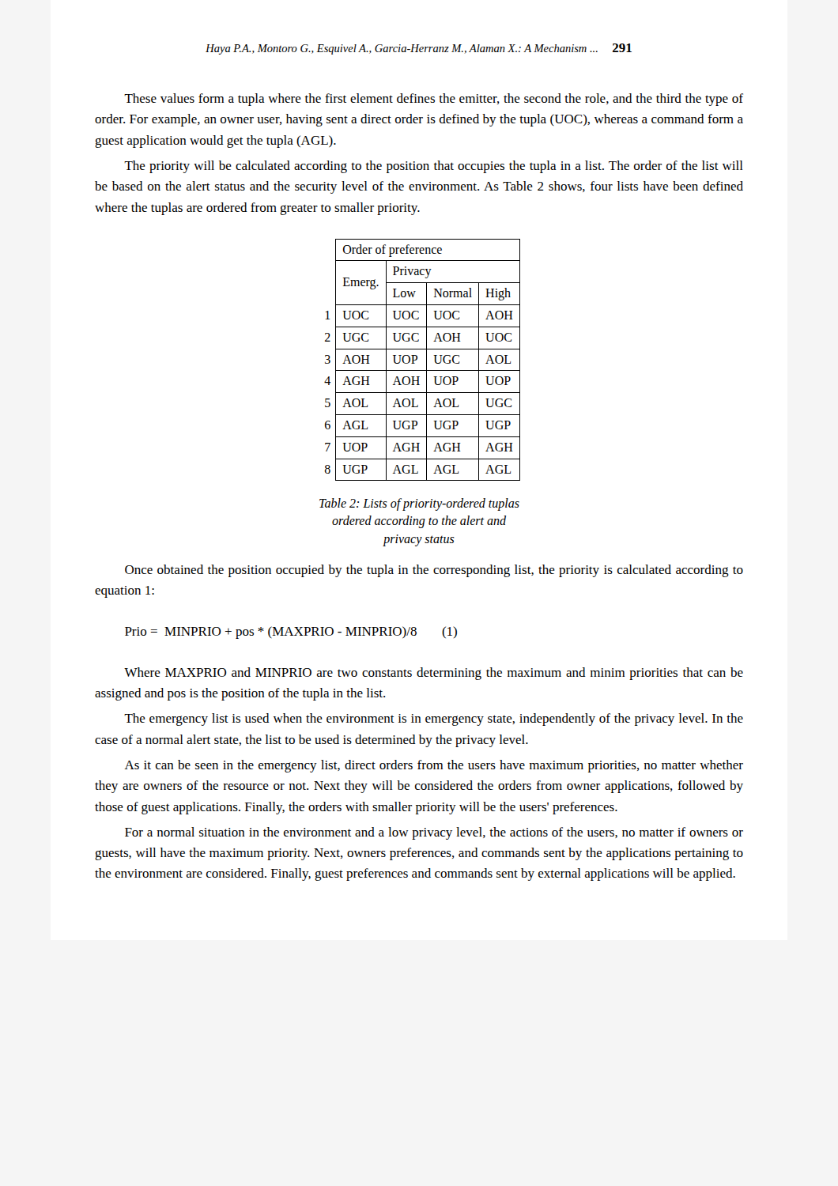Haya P.A., Montoro G., Esquivel A., Garcia-Herranz M., Alaman X.: A Mechanism ... 291
These values form a tupla where the first element defines the emitter, the second the role, and the third the type of order. For example, an owner user, having sent a direct order is defined by the tupla (UOC), whereas a command form a guest application would get the tupla (AGL).
The priority will be calculated according to the position that occupies the tupla in a list. The order of the list will be based on the alert status and the security level of the environment. As Table 2 shows, four lists have been defined where the tuplas are ordered from greater to smaller priority.
Table 2: Lists of priority-ordered tuplas ordered according to the alert and privacy status
| | Order of preference |
| | Emerg. | Privacy |
| | Low | Normal | High |
| 1 | UOC | UOC | UOC | AOH |
| 2 | UGC | UGC | AOH | UOC |
| 3 | AOH | UOP | UGC | AOL |
| 4 | AGH | AOH | UOP | UOP |
| 5 | AOL | AOL | AOL | UGC |
| 6 | AGL | UGP | UGP | UGP |
| 7 | UOP | AGH | AGH | AGH |
| 8 | UGP | AGL | AGL | AGL |
Once obtained the position occupied by the tupla in the corresponding list, the priority is calculated according to equation 1:
Prio = MINPRIO + pos * (MAXPRIO - MINPRIO)/8 (1)
Where MAXPRIO and MINPRIO are two constants determining the maximum and minim priorities that can be assigned and pos is the position of the tupla in the list.
The emergency list is used when the environment is in emergency state, independently of the privacy level. In the case of a normal alert state, the list to be used is determined by the privacy level.
As it can be seen in the emergency list, direct orders from the users have maximum priorities, no matter whether they are owners of the resource or not. Next they will be considered the orders from owner applications, followed by those of guest applications. Finally, the orders with smaller priority will be the users' preferences.
For a normal situation in the environment and a low privacy level, the actions of the users, no matter if owners or guests, will have the maximum priority. Next, owners preferences, and commands sent by the applications pertaining to the environment are considered. Finally, guest preferences and commands sent by external applications will be applied.